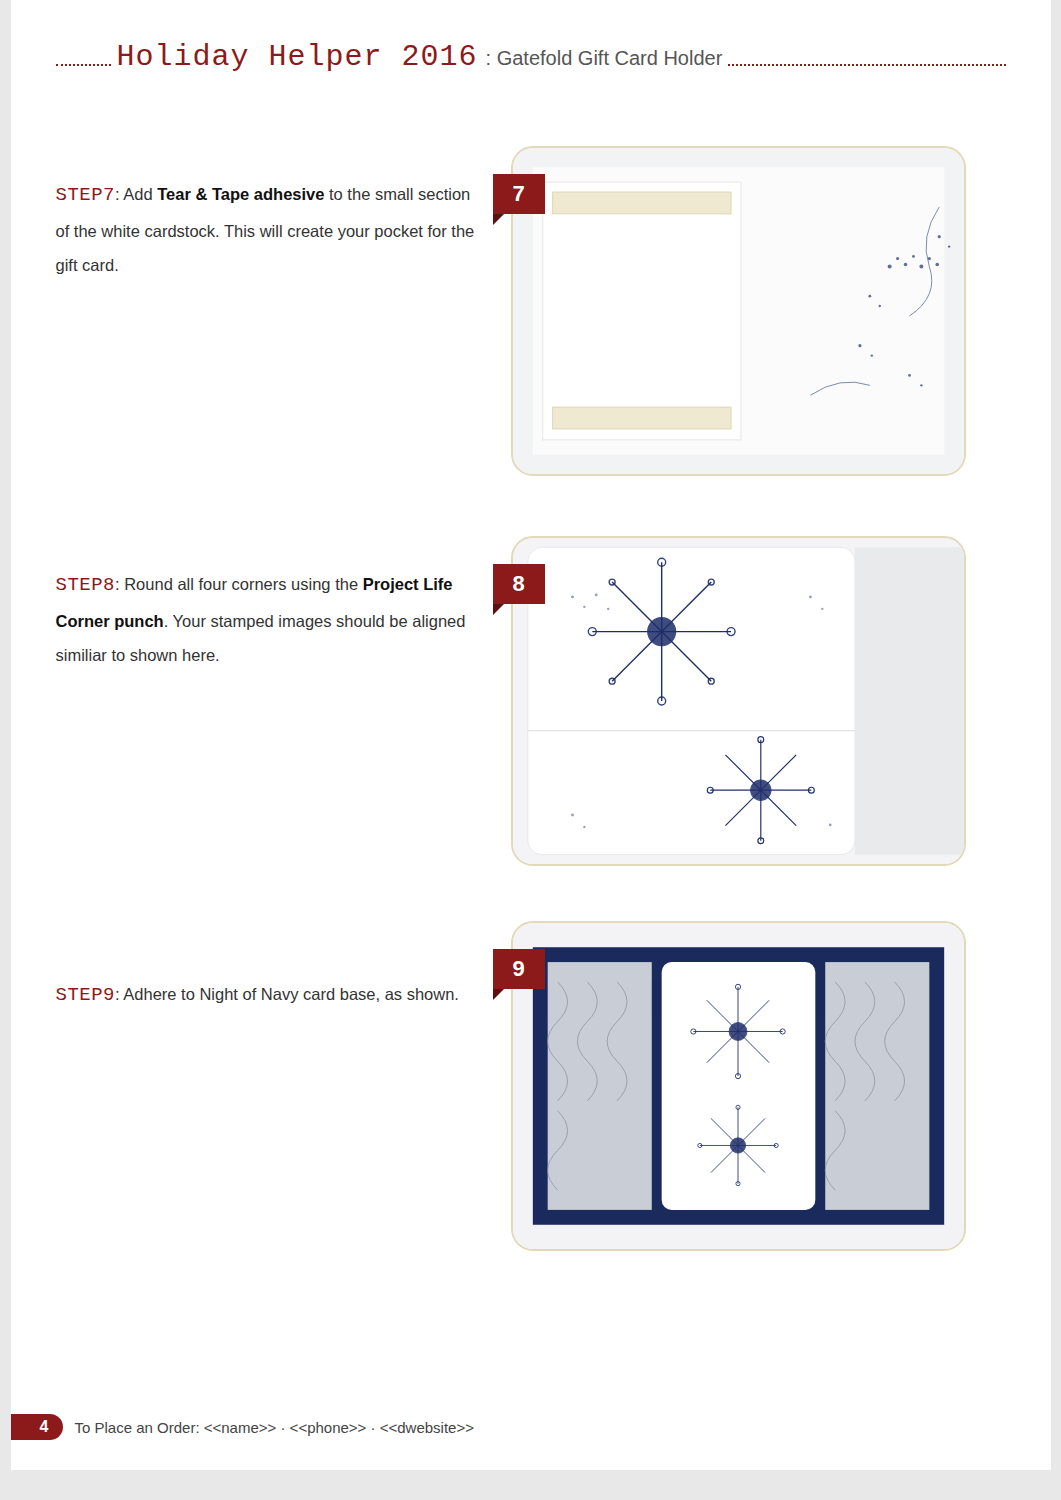Holiday Helper 2016 : Gatefold Gift Card Holder
STEP7: Add Tear & Tape adhesive to the small section of the white cardstock. This will create your pocket for the gift card.
7
STEP8: Round all four corners using the Project Life Corner punch. Your stamped images should be aligned similiar to shown here.
8
STEP9: Adhere to Night of Navy card base, as shown.
9
4 To Place an Order: <<name>> · <<phone>> · <<dwebsite>>